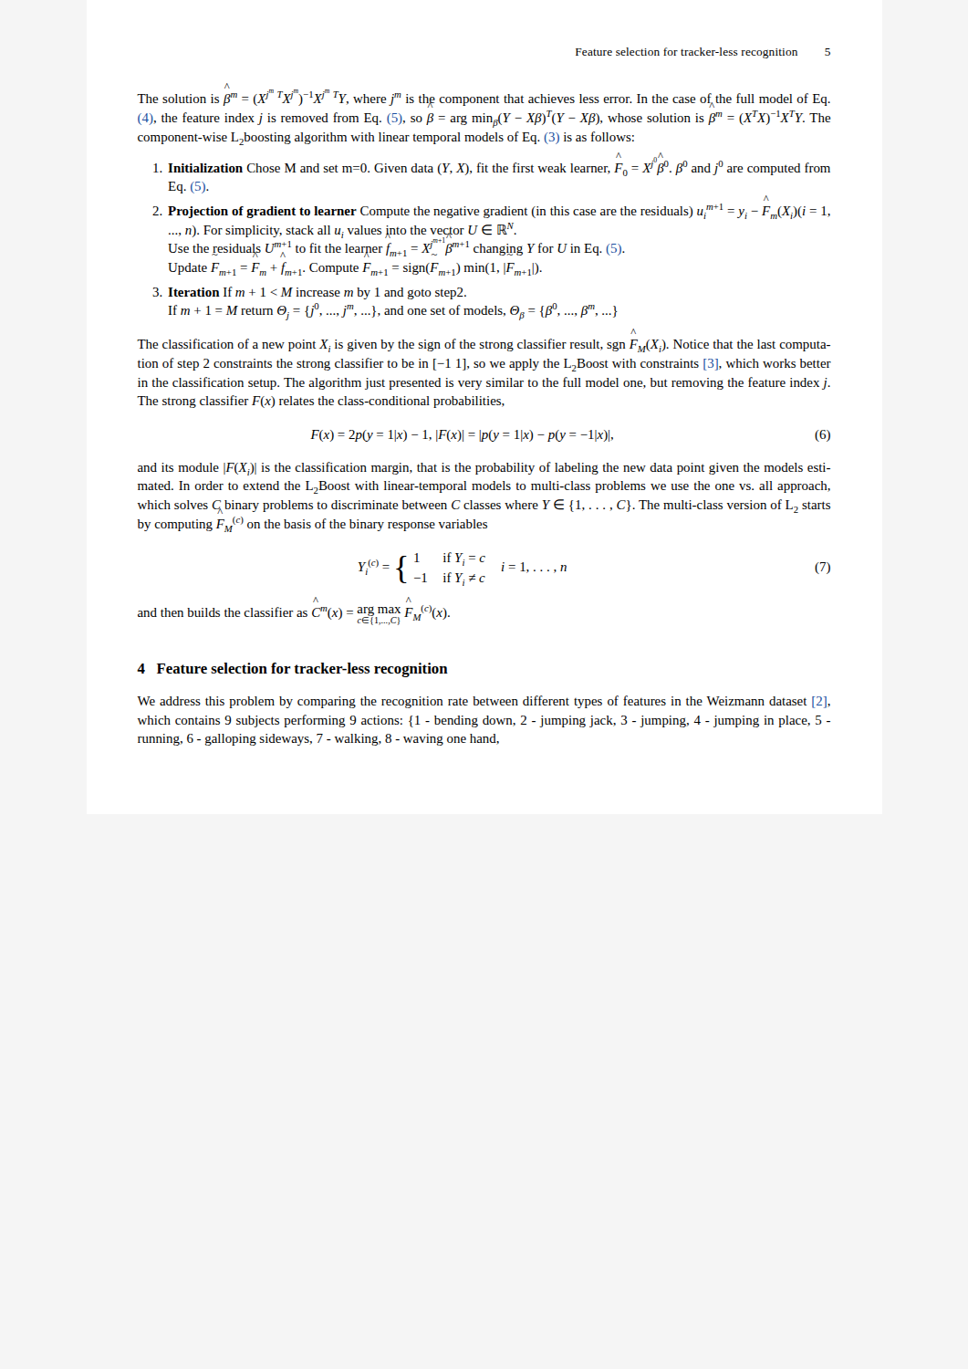Feature selection for tracker-less recognition 5
The solution is ^βm = (Xjm TXjm)−1Xjm TY, where jm is the component that achieves less error. In the case of the full model of Eq. (4), the feature index j is removed from Eq. (5), so ^β = arg minβ(Y − Xβ)T(Y − Xβ), whose solution is ^βm = (XTX)−1XTY. The component-wise L2boosting algorithm with linear temporal models of Eq. (3) is as follows:
Initialization Chose M and set m=0. Given data (Y, X), fit the first weak learner, ^F0 = Xj0^β0. β0 and j0 are computed from Eq. (5).
Projection of gradient to learner Compute the negative gradient (in this case are the residuals) uim+1 = yi − ^Fm(Xi)(i = 1, ..., n). For simplicity, stack all ui values into the vector U ∈ ℝN.
Use the residuals Um+1 to fit the learner ^fm+1 = Xjm+1^βm+1 changing Y for U in Eq. (5).
Update ~Fm+1 = ^Fm + ^fm+1. Compute ^Fm+1 = sign(~Fm+1) min(1, |~Fm+1|).
Iteration If m + 1 < M increase m by 1 and goto step2.
If m + 1 = M return Θj = {j0, ..., jm, ...}, and one set of models, Θβ = {β0, ..., βm, ...}
The classification of a new point Xi is given by the sign of the strong classifier result, sgn ^FM(Xi). Notice that the last computation of step 2 constraints the strong classifier to be in [−1 1], so we apply the L2Boost with constraints [3], which works better in the classification setup. The algorithm just presented is very similar to the full model one, but removing the feature index j. The strong classifier F(x) relates the class-conditional probabilities,
F(x) = 2p(y = 1|x) − 1, |F(x)| = |p(y = 1|x) − p(y = −1|x)|,
(6)
and its module |F(Xi)| is the classification margin, that is the probability of labeling the new data point given the models estimated. In order to extend the L2Boost with linear-temporal models to multi-class problems we use the one vs. all approach, which solves C binary problems to discriminate between C classes where Y ∈ {1, . . . , C}. The multi-class version of L2 starts by computing ^FM(c) on the basis of the binary response variables
Yi(c) = {
| 1 | if Y i = c |
| −1 | if Y i ≠ c |
i = 1, . . . , n
(7)
and then builds the classifier as ^Cm(x) = arg max c∈{1,...,C} ^FM(c)(x).
4 Feature selection for tracker-less recognition
We address this problem by comparing the recognition rate between different types of features in the Weizmann dataset [2], which contains 9 subjects performing 9 actions: {1 - bending down, 2 - jumping jack, 3 - jumping, 4 - jumping in place, 5 - running, 6 - galloping sideways, 7 - walking, 8 - waving one hand,